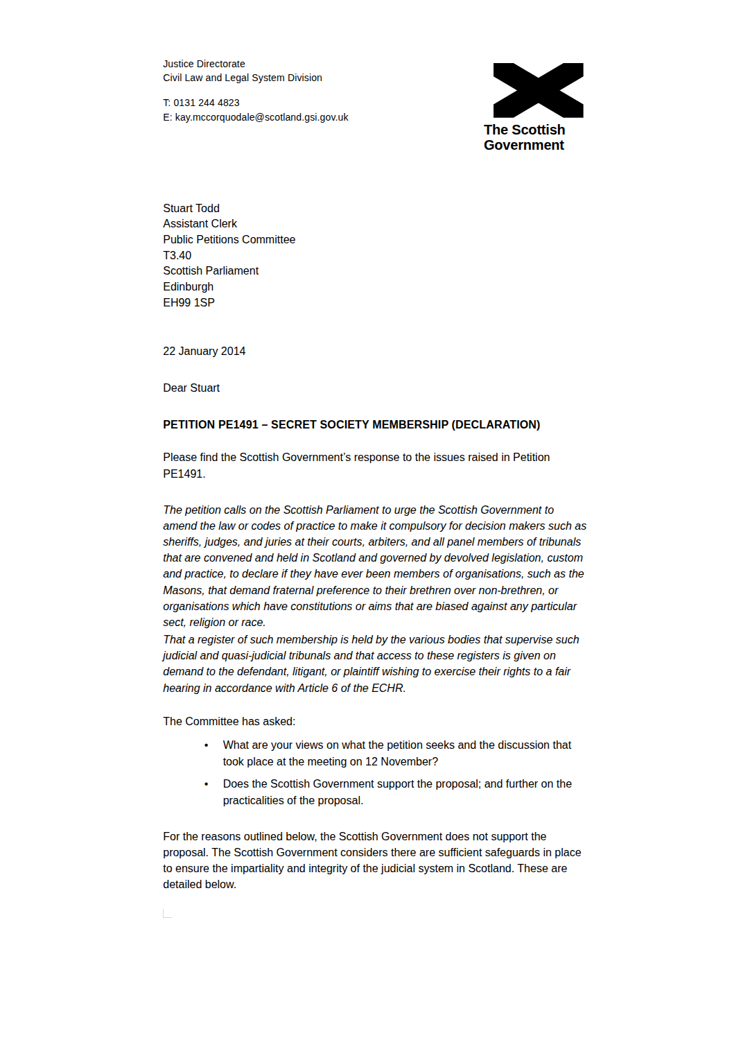Justice Directorate Civil Law and Legal System Division
T: 0131 244 4823
E: kay.mccorquodale@scotland.gsi.gov.uk
The Scottish Government
Stuart Todd
Assistant Clerk
Public Petitions Committee
T3.40
Scottish Parliament
Edinburgh
EH99 1SP
22 January 2014
Dear Stuart
PETITION PE1491 – SECRET SOCIETY MEMBERSHIP (DECLARATION)
Please find the Scottish Government’s response to the issues raised in Petition PE1491.
The petition calls on the Scottish Parliament to urge the Scottish Government to amend the law or codes of practice to make it compulsory for decision makers such as sheriffs, judges, and juries at their courts, arbiters, and all panel members of tribunals that are convened and held in Scotland and governed by devolved legislation, custom and practice, to declare if they have ever been members of organisations, such as the Masons, that demand fraternal preference to their brethren over non-brethren, or organisations which have constitutions or aims that are biased against any particular sect, religion or race.
That a register of such membership is held by the various bodies that supervise such judicial and quasi-judicial tribunals and that access to these registers is given on demand to the defendant, litigant, or plaintiff wishing to exercise their rights to a fair hearing in accordance with Article 6 of the ECHR.
The Committee has asked:
What are your views on what the petition seeks and the discussion that took place at the meeting on 12 November?
Does the Scottish Government support the proposal; and further on the practicalities of the proposal.
For the reasons outlined below, the Scottish Government does not support the proposal. The Scottish Government considers there are sufficient safeguards in place to ensure the impartiality and integrity of the judicial system in Scotland. These are detailed below.